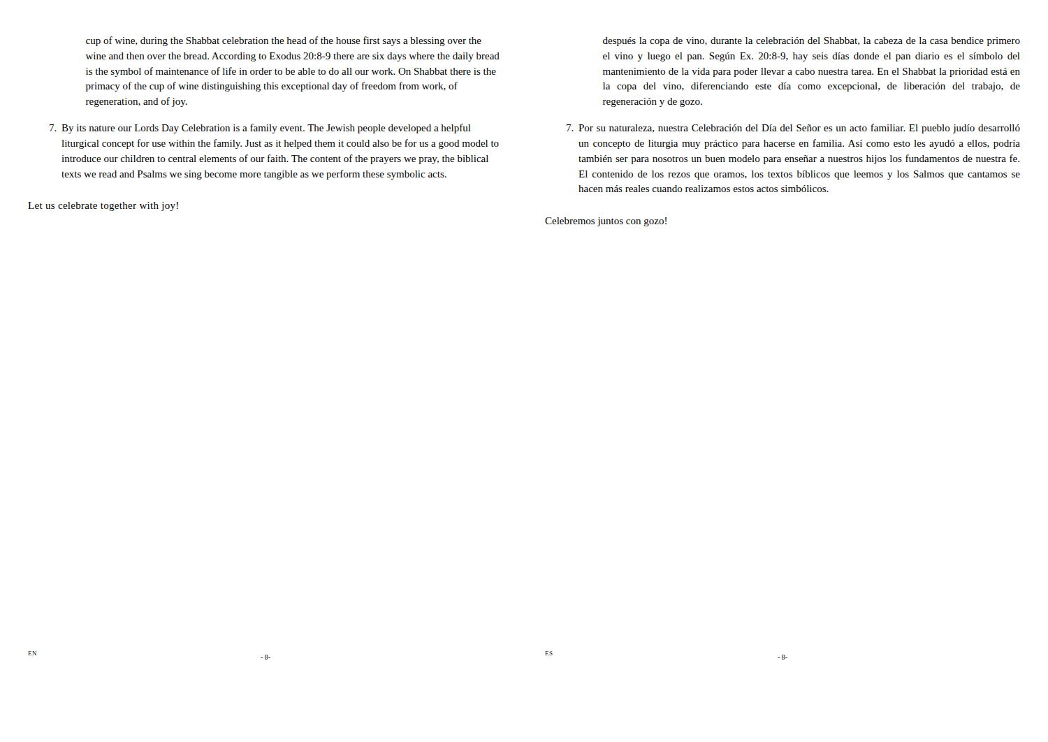cup of wine, during the Shabbat celebration the head of the house first says a blessing over the wine and then over the bread. According to Exodus 20:8-9 there are six days where the daily bread is the symbol of maintenance of life in order to be able to do all our work. On Shabbat there is the primacy of the cup of wine distinguishing this exceptional day of freedom from work, of regeneration, and of joy.
7.
By its nature our Lords Day Celebration is a family event. The Jewish people developed a helpful liturgical concept for use within the family. Just as it helped them it could also be for us a good model to introduce our children to central elements of our faith. The content of the prayers we pray, the biblical texts we read and Psalms we sing become more tangible as we perform these symbolic acts.
Let us celebrate together with joy!
EN - 8-
después la copa de vino, durante la celebración del Shabbat, la cabeza de la casa bendice primero el vino y luego el pan. Según Ex. 20:8-9, hay seis días donde el pan diario es el símbolo del mantenimiento de la vida para poder llevar a cabo nuestra tarea. En el Shabbat la prioridad está en la copa del vino, diferenciando este día como excepcional, de liberación del trabajo, de regeneración y de gozo.
7.
Por su naturaleza, nuestra Celebración del Día del Señor es un acto familiar. El pueblo judío desarrolló un concepto de liturgia muy práctico para hacerse en familia. Así como esto les ayudó a ellos, podría también ser para nosotros un buen modelo para enseñar a nuestros hijos los fundamentos de nuestra fe. El contenido de los rezos que oramos, los textos bíblicos que leemos y los Salmos que cantamos se hacen más reales cuando realizamos estos actos simbólicos.
Celebremos juntos con gozo!
ES - 8-